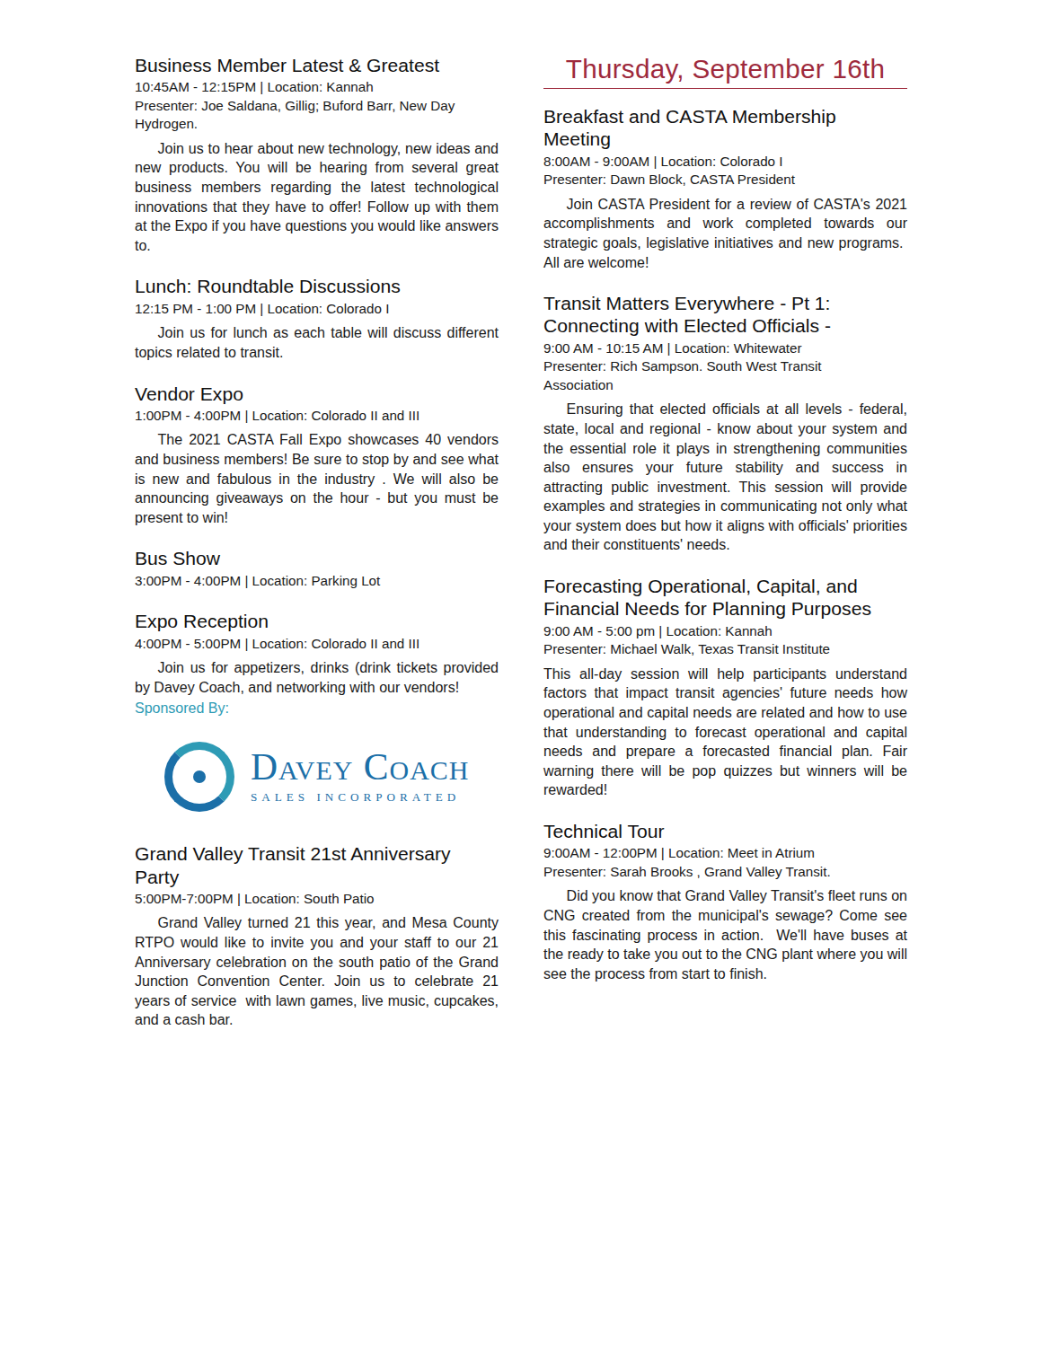Business Member Latest & Greatest
10:45AM - 12:15PM | Location: Kannah
Presenter: Joe Saldana, Gillig; Buford Barr, New Day Hydrogen.
Join us to hear about new technology, new ideas and new products. You will be hearing from several great business members regarding the latest technological innovations that they have to offer! Follow up with them at the Expo if you have questions you would like answers to.
Lunch: Roundtable Discussions
12:15 PM - 1:00 PM | Location: Colorado I
Join us for lunch as each table will discuss different topics related to transit.
Vendor Expo
1:00PM - 4:00PM | Location: Colorado II and III
The 2021 CASTA Fall Expo showcases 40 vendors and business members! Be sure to stop by and see what is new and fabulous in the industry . We will also be announcing giveaways on the hour - but you must be present to win!
Bus Show
3:00PM - 4:00PM | Location: Parking Lot
Expo Reception
4:00PM - 5:00PM | Location: Colorado II and III
Join us for appetizers, drinks (drink tickets provided by Davey Coach, and networking with our vendors!
Sponsored By:
DAVEY COACH
SALES INCORPORATED
Grand Valley Transit 21st Anniversary Party
5:00PM-7:00PM | Location: South Patio
Grand Valley turned 21 this year, and Mesa County RTPO would like to invite you and your staff to our 21 Anniversary celebration on the south patio of the Grand Junction Convention Center. Join us to celebrate 21 years of service with lawn games, live music, cupcakes, and a cash bar.
Thursday, September 16th
Breakfast and CASTA Membership Meeting
8:00AM - 9:00AM | Location: Colorado I
Presenter: Dawn Block, CASTA President
Join CASTA President for a review of CASTA's 2021 accomplishments and work completed towards our strategic goals, legislative initiatives and new programs. All are welcome!
Transit Matters Everywhere - Pt 1: Connecting with Elected Officials -
9:00 AM - 10:15 AM | Location: Whitewater
Presenter: Rich Sampson. South West Transit
Association
Ensuring that elected officials at all levels - federal, state, local and regional - know about your system and the essential role it plays in strengthening communities also ensures your future stability and success in attracting public investment. This session will provide examples and strategies in communicating not only what your system does but how it aligns with officials' priorities and their constituents' needs.
Forecasting Operational, Capital, and Financial Needs for Planning Purposes
9:00 AM - 5:00 pm | Location: Kannah
Presenter: Michael Walk, Texas Transit Institute
This all-day session will help participants understand factors that impact transit agencies' future needs how operational and capital needs are related and how to use that understanding to forecast operational and capital needs and prepare a forecasted financial plan. Fair warning there will be pop quizzes but winners will be rewarded!
Technical Tour
9:00AM - 12:00PM | Location: Meet in Atrium
Presenter: Sarah Brooks , Grand Valley Transit.
Did you know that Grand Valley Transit's fleet runs on CNG created from the municipal's sewage? Come see this fascinating process in action. We'll have buses at the ready to take you out to the CNG plant where you will see the process from start to finish.